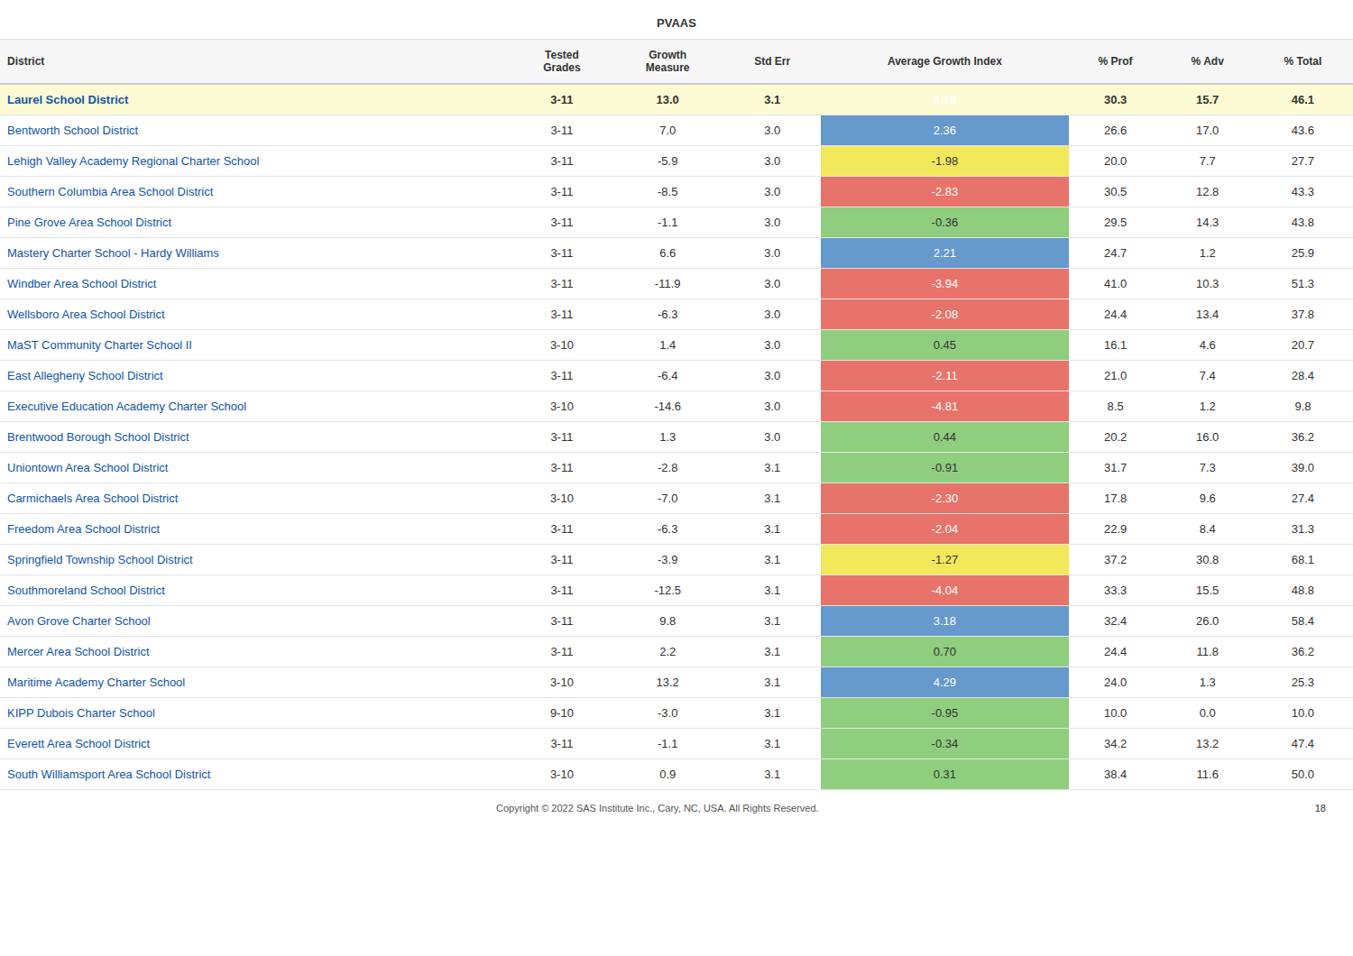PVAAS
| District | Tested Grades | Growth Measure | Std Err | Average Growth Index | % Prof | % Adv | % Total |
| --- | --- | --- | --- | --- | --- | --- | --- |
| Laurel School District | 3-11 | 13.0 | 3.1 | 4.19 | 30.3 | 15.7 | 46.1 |
| Bentworth School District | 3-11 | 7.0 | 3.0 | 2.36 | 26.6 | 17.0 | 43.6 |
| Lehigh Valley Academy Regional Charter School | 3-11 | -5.9 | 3.0 | -1.98 | 20.0 | 7.7 | 27.7 |
| Southern Columbia Area School District | 3-11 | -8.5 | 3.0 | -2.83 | 30.5 | 12.8 | 43.3 |
| Pine Grove Area School District | 3-11 | -1.1 | 3.0 | -0.36 | 29.5 | 14.3 | 43.8 |
| Mastery Charter School - Hardy Williams | 3-11 | 6.6 | 3.0 | 2.21 | 24.7 | 1.2 | 25.9 |
| Windber Area School District | 3-11 | -11.9 | 3.0 | -3.94 | 41.0 | 10.3 | 51.3 |
| Wellsboro Area School District | 3-11 | -6.3 | 3.0 | -2.08 | 24.4 | 13.4 | 37.8 |
| MaST Community Charter School II | 3-10 | 1.4 | 3.0 | 0.45 | 16.1 | 4.6 | 20.7 |
| East Allegheny School District | 3-11 | -6.4 | 3.0 | -2.11 | 21.0 | 7.4 | 28.4 |
| Executive Education Academy Charter School | 3-10 | -14.6 | 3.0 | -4.81 | 8.5 | 1.2 | 9.8 |
| Brentwood Borough School District | 3-11 | 1.3 | 3.0 | 0.44 | 20.2 | 16.0 | 36.2 |
| Uniontown Area School District | 3-11 | -2.8 | 3.1 | -0.91 | 31.7 | 7.3 | 39.0 |
| Carmichaels Area School District | 3-10 | -7.0 | 3.1 | -2.30 | 17.8 | 9.6 | 27.4 |
| Freedom Area School District | 3-11 | -6.3 | 3.1 | -2.04 | 22.9 | 8.4 | 31.3 |
| Springfield Township School District | 3-11 | -3.9 | 3.1 | -1.27 | 37.2 | 30.8 | 68.1 |
| Southmoreland School District | 3-11 | -12.5 | 3.1 | -4.04 | 33.3 | 15.5 | 48.8 |
| Avon Grove Charter School | 3-11 | 9.8 | 3.1 | 3.18 | 32.4 | 26.0 | 58.4 |
| Mercer Area School District | 3-11 | 2.2 | 3.1 | 0.70 | 24.4 | 11.8 | 36.2 |
| Maritime Academy Charter School | 3-10 | 13.2 | 3.1 | 4.29 | 24.0 | 1.3 | 25.3 |
| KIPP Dubois Charter School | 9-10 | -3.0 | 3.1 | -0.95 | 10.0 | 0.0 | 10.0 |
| Everett Area School District | 3-11 | -1.1 | 3.1 | -0.34 | 34.2 | 13.2 | 47.4 |
| South Williamsport Area School District | 3-10 | 0.9 | 3.1 | 0.31 | 38.4 | 11.6 | 50.0 |
Copyright © 2022 SAS Institute Inc., Cary, NC, USA. All Rights Reserved. 18